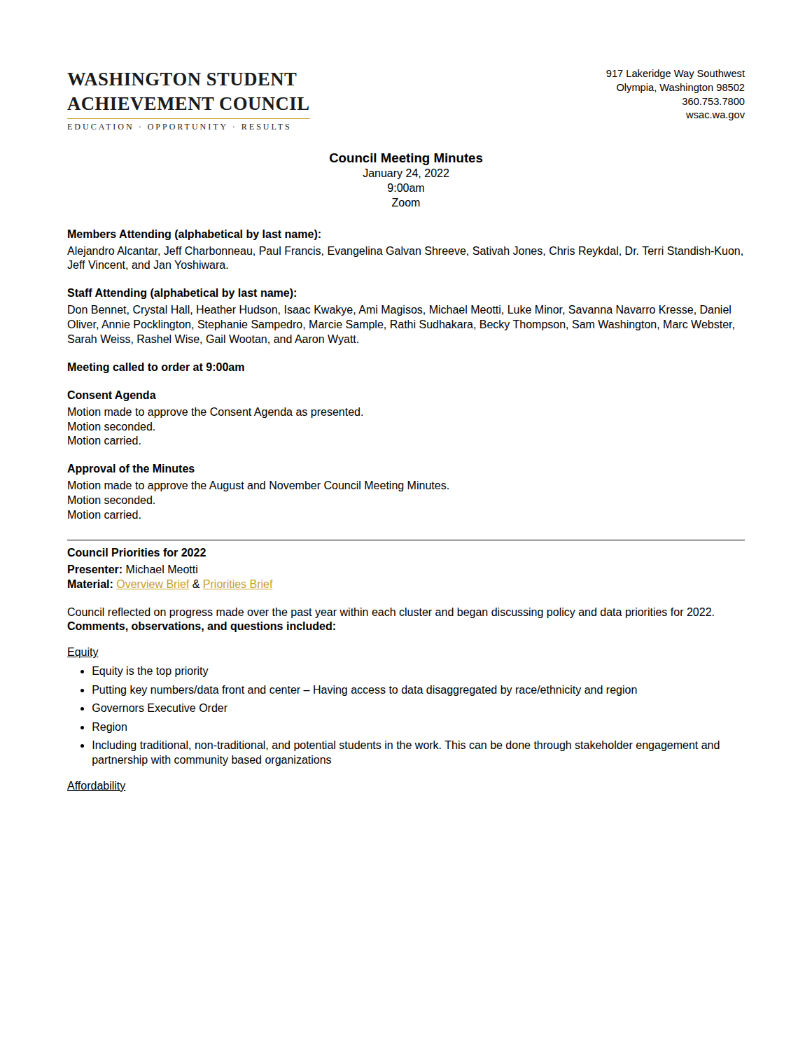WASHINGTON STUDENT
ACHIEVEMENT COUNCIL
EDUCATION · OPPORTUNITY · RESULTS
917 Lakeridge Way Southwest
Olympia, Washington 98502
360.753.7800
wsac.wa.gov
Council Meeting Minutes
January 24, 2022
9:00am
Zoom
Members Attending (alphabetical by last name):
Alejandro Alcantar, Jeff Charbonneau, Paul Francis, Evangelina Galvan Shreeve, Sativah Jones, Chris Reykdal, Dr. Terri Standish-Kuon, Jeff Vincent, and Jan Yoshiwara.
Staff Attending (alphabetical by last name):
Don Bennet, Crystal Hall, Heather Hudson, Isaac Kwakye, Ami Magisos, Michael Meotti, Luke Minor, Savanna Navarro Kresse, Daniel Oliver, Annie Pocklington, Stephanie Sampedro, Marcie Sample, Rathi Sudhakara, Becky Thompson, Sam Washington, Marc Webster, Sarah Weiss, Rashel Wise, Gail Wootan, and Aaron Wyatt.
Meeting called to order at 9:00am
Consent Agenda
Motion made to approve the Consent Agenda as presented.
Motion seconded.
Motion carried.
Approval of the Minutes
Motion made to approve the August and November Council Meeting Minutes.
Motion seconded.
Motion carried.
Council Priorities for 2022
Presenter: Michael Meotti
Material: Overview Brief & Priorities Brief
Council reflected on progress made over the past year within each cluster and began discussing policy and data priorities for 2022. Comments, observations, and questions included:
Equity
Equity is the top priority
Putting key numbers/data front and center – Having access to data disaggregated by race/ethnicity and region
Governors Executive Order
Region
Including traditional, non-traditional, and potential students in the work. This can be done through stakeholder engagement and partnership with community based organizations
Affordability